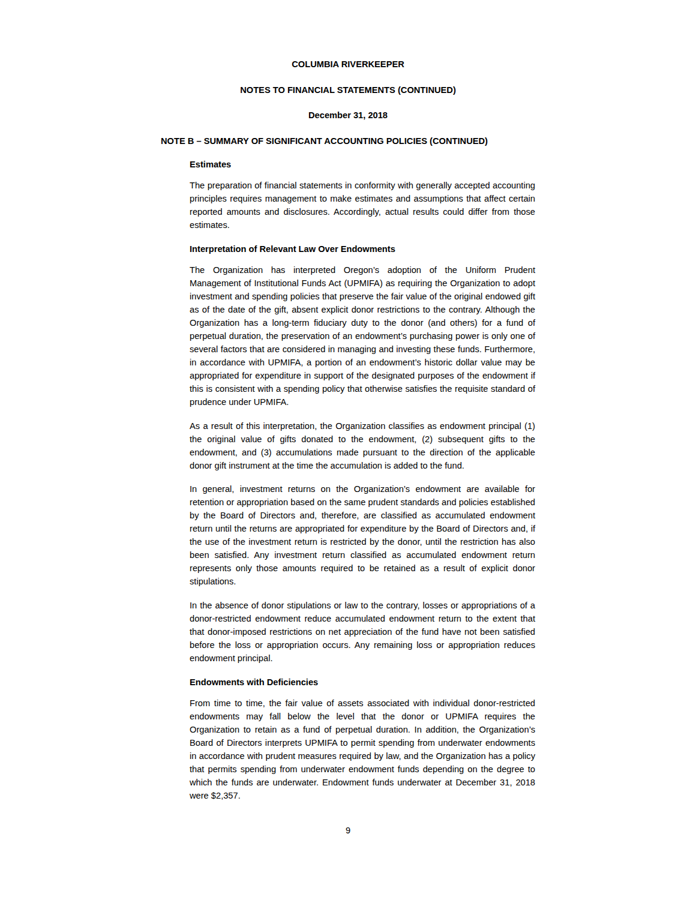COLUMBIA RIVERKEEPER
NOTES TO FINANCIAL STATEMENTS (CONTINUED)
December 31, 2018
NOTE B – SUMMARY OF SIGNIFICANT ACCOUNTING POLICIES (CONTINUED)
Estimates
The preparation of financial statements in conformity with generally accepted accounting principles requires management to make estimates and assumptions that affect certain reported amounts and disclosures. Accordingly, actual results could differ from those estimates.
Interpretation of Relevant Law Over Endowments
The Organization has interpreted Oregon’s adoption of the Uniform Prudent Management of Institutional Funds Act (UPMIFA) as requiring the Organization to adopt investment and spending policies that preserve the fair value of the original endowed gift as of the date of the gift, absent explicit donor restrictions to the contrary. Although the Organization has a long-term fiduciary duty to the donor (and others) for a fund of perpetual duration, the preservation of an endowment’s purchasing power is only one of several factors that are considered in managing and investing these funds. Furthermore, in accordance with UPMIFA, a portion of an endowment’s historic dollar value may be appropriated for expenditure in support of the designated purposes of the endowment if this is consistent with a spending policy that otherwise satisfies the requisite standard of prudence under UPMIFA.
As a result of this interpretation, the Organization classifies as endowment principal (1) the original value of gifts donated to the endowment, (2) subsequent gifts to the endowment, and (3) accumulations made pursuant to the direction of the applicable donor gift instrument at the time the accumulation is added to the fund.
In general, investment returns on the Organization’s endowment are available for retention or appropriation based on the same prudent standards and policies established by the Board of Directors and, therefore, are classified as accumulated endowment return until the returns are appropriated for expenditure by the Board of Directors and, if the use of the investment return is restricted by the donor, until the restriction has also been satisfied. Any investment return classified as accumulated endowment return represents only those amounts required to be retained as a result of explicit donor stipulations.
In the absence of donor stipulations or law to the contrary, losses or appropriations of a donor-restricted endowment reduce accumulated endowment return to the extent that that donor-imposed restrictions on net appreciation of the fund have not been satisfied before the loss or appropriation occurs. Any remaining loss or appropriation reduces endowment principal.
Endowments with Deficiencies
From time to time, the fair value of assets associated with individual donor-restricted endowments may fall below the level that the donor or UPMIFA requires the Organization to retain as a fund of perpetual duration. In addition, the Organization’s Board of Directors interprets UPMIFA to permit spending from underwater endowments in accordance with prudent measures required by law, and the Organization has a policy that permits spending from underwater endowment funds depending on the degree to which the funds are underwater. Endowment funds underwater at December 31, 2018 were $2,357.
9